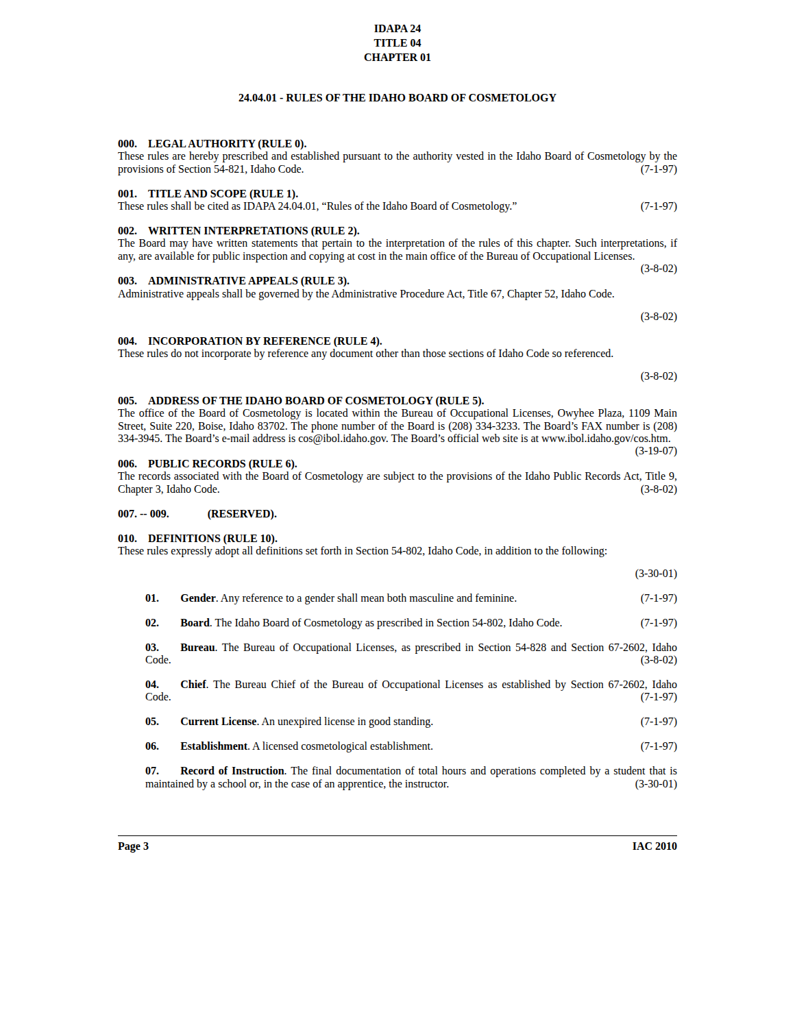IDAPA 24
TITLE 04
CHAPTER 01
24.04.01 - RULES OF THE IDAHO BOARD OF COSMETOLOGY
000. LEGAL AUTHORITY (RULE 0).
These rules are hereby prescribed and established pursuant to the authority vested in the Idaho Board of Cosmetology by the provisions of Section 54-821, Idaho Code.(7-1-97)
001. TITLE AND SCOPE (RULE 1).
These rules shall be cited as IDAPA 24.04.01, “Rules of the Idaho Board of Cosmetology.”(7-1-97)
002. WRITTEN INTERPRETATIONS (RULE 2).
The Board may have written statements that pertain to the interpretation of the rules of this chapter. Such interpretations, if any, are available for public inspection and copying at cost in the main office of the Bureau of Occupational Licenses.(3-8-02)
003. ADMINISTRATIVE APPEALS (RULE 3).
Administrative appeals shall be governed by the Administrative Procedure Act, Title 67, Chapter 52, Idaho Code.
(3-8-02)
004. INCORPORATION BY REFERENCE (RULE 4).
These rules do not incorporate by reference any document other than those sections of Idaho Code so referenced.
(3-8-02)
005. ADDRESS OF THE IDAHO BOARD OF COSMETOLOGY (RULE 5).
The office of the Board of Cosmetology is located within the Bureau of Occupational Licenses, Owyhee Plaza, 1109 Main Street, Suite 220, Boise, Idaho 83702. The phone number of the Board is (208) 334-3233. The Board’s FAX number is (208) 334-3945. The Board’s e-mail address is cos@ibol.idaho.gov. The Board’s official web site is at www.ibol.idaho.gov/cos.htm.(3-19-07)
006. PUBLIC RECORDS (RULE 6).
The records associated with the Board of Cosmetology are subject to the provisions of the Idaho Public Records Act, Title 9, Chapter 3, Idaho Code.(3-8-02)
007. -- 009.(RESERVED).
010. DEFINITIONS (RULE 10).
These rules expressly adopt all definitions set forth in Section 54-802, Idaho Code, in addition to the following:
(3-30-01)
01. Gender. Any reference to a gender shall mean both masculine and feminine.(7-1-97)
02. Board. The Idaho Board of Cosmetology as prescribed in Section 54-802, Idaho Code.(7-1-97)
03. Bureau. The Bureau of Occupational Licenses, as prescribed in Section 54-828 and Section 67-2602, Idaho Code.(3-8-02)
04. Chief. The Bureau Chief of the Bureau of Occupational Licenses as established by Section 67-2602, Idaho Code.(7-1-97)
05. Current License. An unexpired license in good standing.(7-1-97)
06. Establishment. A licensed cosmetological establishment.(7-1-97)
07. Record of Instruction. The final documentation of total hours and operations completed by a student that is maintained by a school or, in the case of an apprentice, the instructor.(3-30-01)
Page 3 IAC 2010